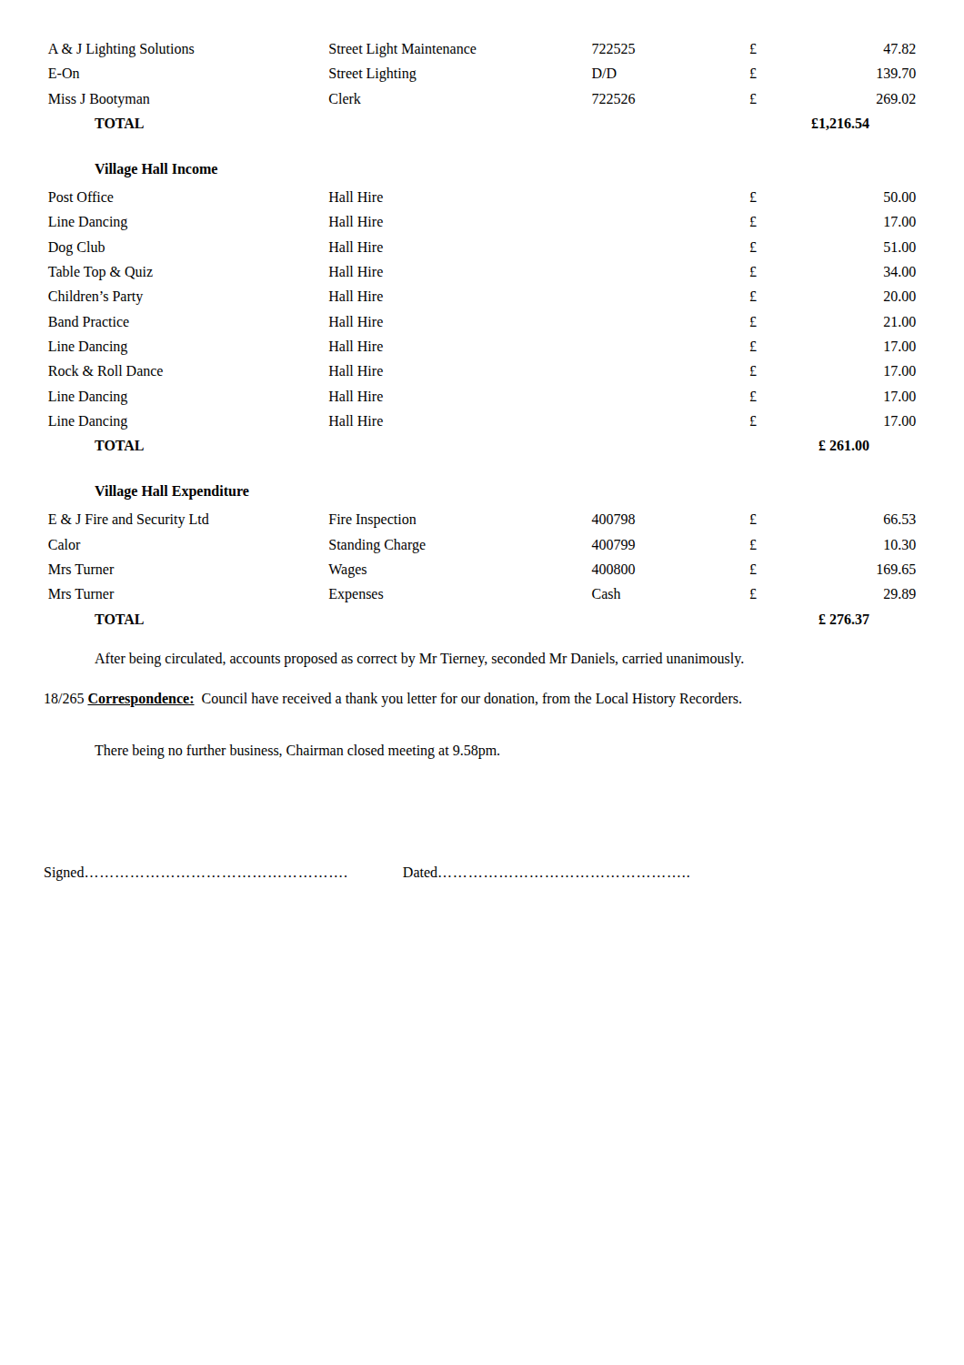| A & J Lighting Solutions | Street Light Maintenance | 722525 | £ | 47.82 |
| E-On | Street Lighting | D/D | £ | 139.70 |
| Miss J Bootyman | Clerk | 722526 | £ | 269.02 |
| TOTAL | | | | £1,216.54 |
Village Hall Income
| Post Office | Hall Hire | | £ | 50.00 |
| Line Dancing | Hall Hire | | £ | 17.00 |
| Dog Club | Hall Hire | | £ | 51.00 |
| Table Top & Quiz | Hall Hire | | £ | 34.00 |
| Children’s Party | Hall Hire | | £ | 20.00 |
| Band Practice | Hall Hire | | £ | 21.00 |
| Line Dancing | Hall Hire | | £ | 17.00 |
| Rock & Roll Dance | Hall Hire | | £ | 17.00 |
| Line Dancing | Hall Hire | | £ | 17.00 |
| Line Dancing | Hall Hire | | £ | 17.00 |
| TOTAL | | | | £ 261.00 |
Village Hall Expenditure
| E & J Fire and Security Ltd | Fire Inspection | 400798 | £ | 66.53 |
| Calor | Standing Charge | 400799 | £ | 10.30 |
| Mrs Turner | Wages | 400800 | £ | 169.65 |
| Mrs Turner | Expenses | Cash | £ | 29.89 |
| TOTAL | | | | £ 276.37 |
After being circulated, accounts proposed as correct by Mr Tierney, seconded Mr Daniels, carried unanimously.
18/265 Correspondence: Council have received a thank you letter for our donation, from the Local History Recorders.
There being no further business, Chairman closed meeting at 9.58pm.
Signed……………………………………………. Dated…………………………………………..